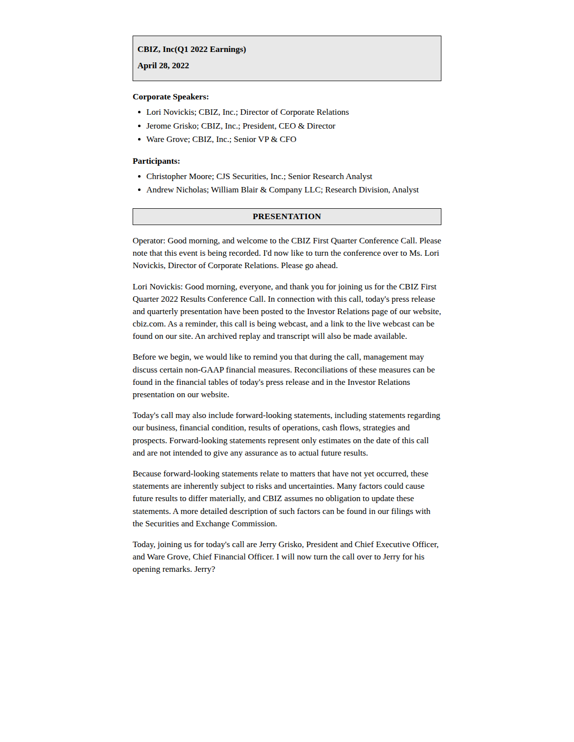CBIZ, Inc(Q1 2022 Earnings)
April 28, 2022
Corporate Speakers:
Lori Novickis; CBIZ, Inc.; Director of Corporate Relations
Jerome Grisko; CBIZ, Inc.; President, CEO & Director
Ware Grove; CBIZ, Inc.; Senior VP & CFO
Participants:
Christopher Moore; CJS Securities, Inc.; Senior Research Analyst
Andrew Nicholas; William Blair & Company LLC; Research Division, Analyst
PRESENTATION
Operator: Good morning, and welcome to the CBIZ First Quarter Conference Call. Please note that this event is being recorded. I'd now like to turn the conference over to Ms. Lori Novickis, Director of Corporate Relations. Please go ahead.
Lori Novickis: Good morning, everyone, and thank you for joining us for the CBIZ First Quarter 2022 Results Conference Call. In connection with this call, today's press release and quarterly presentation have been posted to the Investor Relations page of our website, cbiz.com. As a reminder, this call is being webcast, and a link to the live webcast can be found on our site. An archived replay and transcript will also be made available.
Before we begin, we would like to remind you that during the call, management may discuss certain non-GAAP financial measures. Reconciliations of these measures can be found in the financial tables of today's press release and in the Investor Relations presentation on our website.
Today's call may also include forward-looking statements, including statements regarding our business, financial condition, results of operations, cash flows, strategies and prospects. Forward-looking statements represent only estimates on the date of this call and are not intended to give any assurance as to actual future results.
Because forward-looking statements relate to matters that have not yet occurred, these statements are inherently subject to risks and uncertainties. Many factors could cause future results to differ materially, and CBIZ assumes no obligation to update these statements. A more detailed description of such factors can be found in our filings with the Securities and Exchange Commission.
Today, joining us for today's call are Jerry Grisko, President and Chief Executive Officer, and Ware Grove, Chief Financial Officer. I will now turn the call over to Jerry for his opening remarks. Jerry?